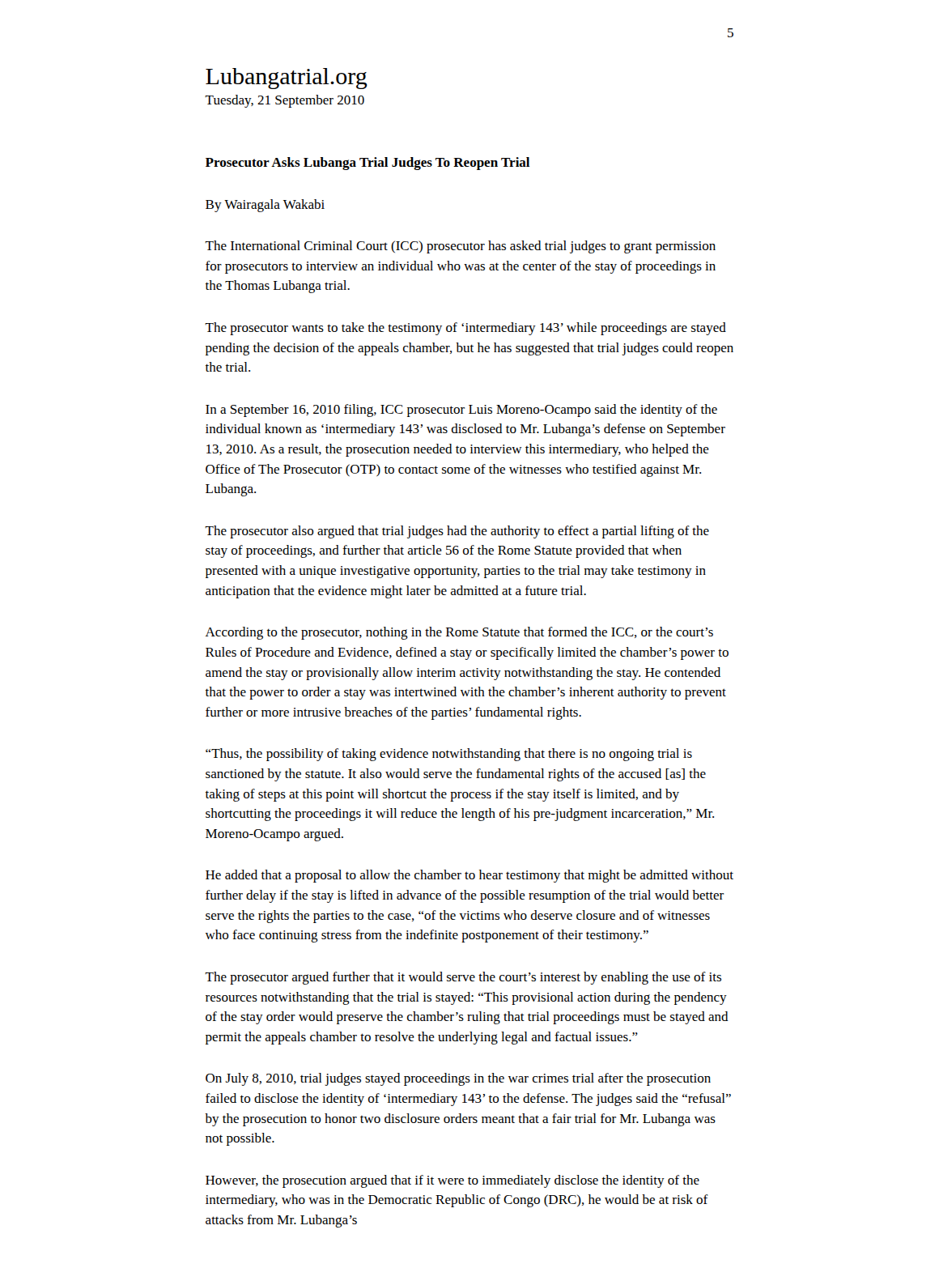5
Lubangatrial.org
Tuesday, 21 September 2010
Prosecutor Asks Lubanga Trial Judges To Reopen Trial
By Wairagala Wakabi
The International Criminal Court (ICC) prosecutor has asked trial judges to grant permission for prosecutors to interview an individual who was at the center of the stay of proceedings in the Thomas Lubanga trial.
The prosecutor wants to take the testimony of ‘intermediary 143’ while proceedings are stayed pending the decision of the appeals chamber, but he has suggested that trial judges could reopen the trial.
In a September 16, 2010 filing, ICC prosecutor Luis Moreno-Ocampo said the identity of the individual known as ‘intermediary 143’ was disclosed to Mr. Lubanga’s defense on September 13, 2010. As a result, the prosecution needed to interview this intermediary, who helped the Office of The Prosecutor (OTP) to contact some of the witnesses who testified against Mr. Lubanga.
The prosecutor also argued that trial judges had the authority to effect a partial lifting of the stay of proceedings, and further that article 56 of the Rome Statute provided that when presented with a unique investigative opportunity, parties to the trial may take testimony in anticipation that the evidence might later be admitted at a future trial.
According to the prosecutor, nothing in the Rome Statute that formed the ICC, or the court’s Rules of Procedure and Evidence, defined a stay or specifically limited the chamber’s power to amend the stay or provisionally allow interim activity notwithstanding the stay. He contended that the power to order a stay was intertwined with the chamber’s inherent authority to prevent further or more intrusive breaches of the parties’ fundamental rights.
“Thus, the possibility of taking evidence notwithstanding that there is no ongoing trial is sanctioned by the statute. It also would serve the fundamental rights of the accused [as] the taking of steps at this point will shortcut the process if the stay itself is limited, and by shortcutting the proceedings it will reduce the length of his pre-judgment incarceration,” Mr. Moreno-Ocampo argued.
He added that a proposal to allow the chamber to hear testimony that might be admitted without further delay if the stay is lifted in advance of the possible resumption of the trial would better serve the rights the parties to the case, “of the victims who deserve closure and of witnesses who face continuing stress from the indefinite postponement of their testimony.”
The prosecutor argued further that it would serve the court’s interest by enabling the use of its resources notwithstanding that the trial is stayed: “This provisional action during the pendency of the stay order would preserve the chamber’s ruling that trial proceedings must be stayed and permit the appeals chamber to resolve the underlying legal and factual issues.”
On July 8, 2010, trial judges stayed proceedings in the war crimes trial after the prosecution failed to disclose the identity of ‘intermediary 143’ to the defense. The judges said the “refusal” by the prosecution to honor two disclosure orders meant that a fair trial for Mr. Lubanga was not possible.
However, the prosecution argued that if it were to immediately disclose the identity of the intermediary, who was in the Democratic Republic of Congo (DRC), he would be at risk of attacks from Mr. Lubanga’s